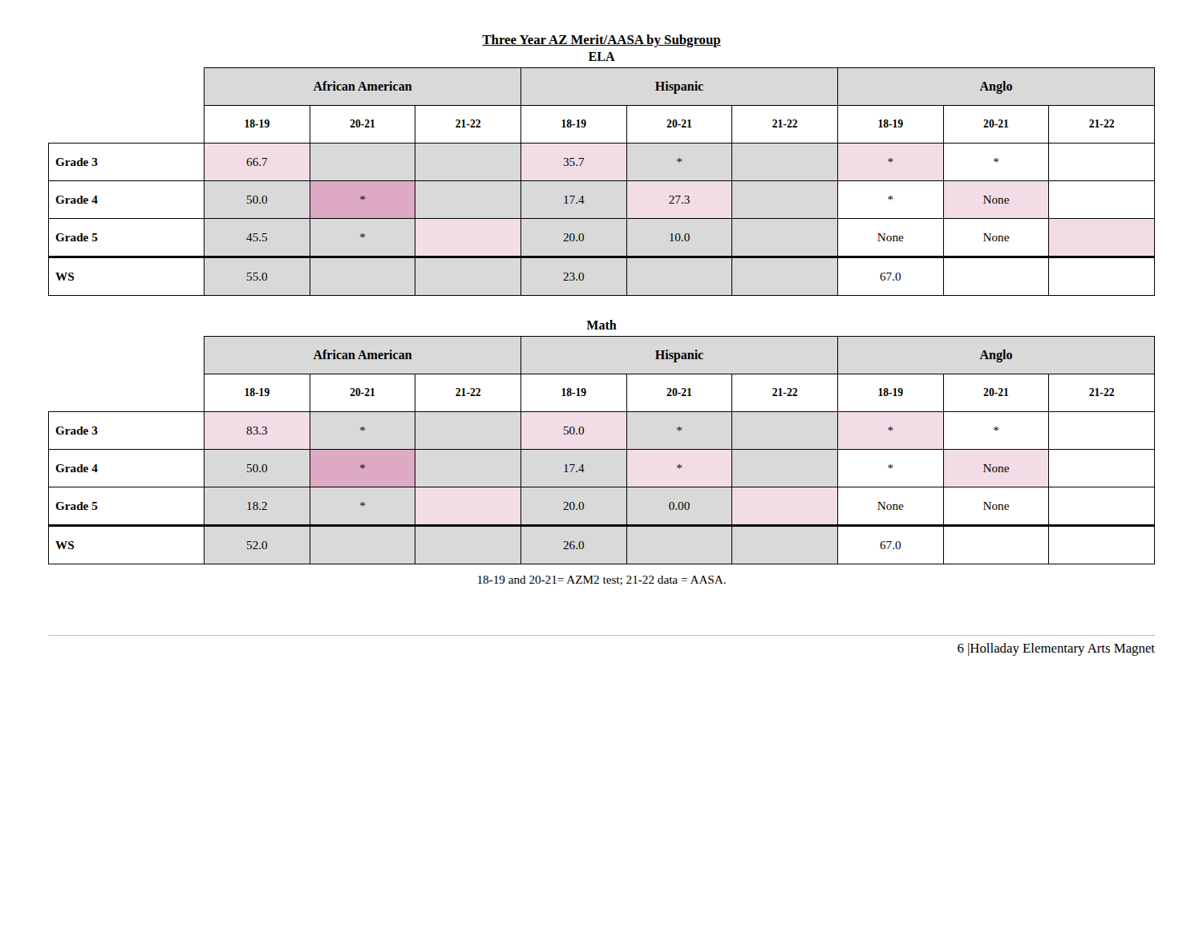Three Year AZ Merit/AASA by Subgroup
ELA
| | African American | Hispanic | Anglo |
| | 18-19 | 20-21 | 21-22 | 18-19 | 20-21 | 21-22 | 18-19 | 20-21 | 21-22 |
| Grade 3 | 66.7 | | | 35.7 | * | | * | * | |
| Grade 4 | 50.0 | * | | 17.4 | 27.3 | | * | None | |
| Grade 5 | 45.5 | * | | 20.0 | 10.0 | | None | None | |
| WS | 55.0 | | | 23.0 | | | 67.0 | | |
Math
| | African American | Hispanic | Anglo |
| | 18-19 | 20-21 | 21-22 | 18-19 | 20-21 | 21-22 | 18-19 | 20-21 | 21-22 |
| Grade 3 | 83.3 | * | | 50.0 | * | | * | * | |
| Grade 4 | 50.0 | * | | 17.4 | * | | * | None | |
| Grade 5 | 18.2 | * | | 20.0 | 0.00 | | None | None | |
| WS | 52.0 | | | 26.0 | | | 67.0 | | |
18-19 and 20-21= AZM2 test; 21-22 data = AASA.
6 |Holladay Elementary Arts Magnet